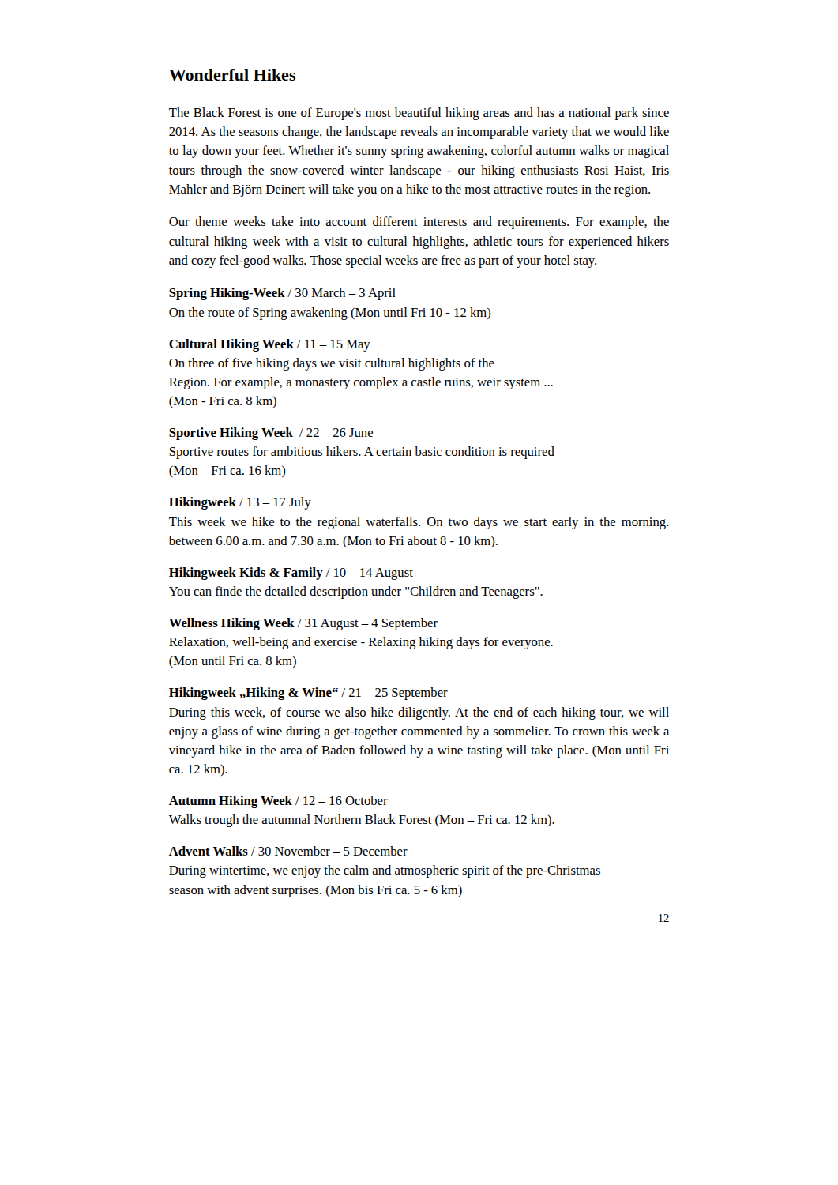Wonderful Hikes
The Black Forest is one of Europe's most beautiful hiking areas and has a national park since 2014. As the seasons change, the landscape reveals an incomparable variety that we would like to lay down your feet. Whether it's sunny spring awakening, colorful autumn walks or magical tours through the snow-covered winter landscape - our hiking enthusiasts Rosi Haist, Iris Mahler and Björn Deinert will take you on a hike to the most attractive routes in the region.
Our theme weeks take into account different interests and requirements. For example, the cultural hiking week with a visit to cultural highlights, athletic tours for experienced hikers and cozy feel-good walks. Those special weeks are free as part of your hotel stay.
Spring Hiking-Week / 30 March – 3 April
On the route of Spring awakening (Mon until Fri 10 - 12 km)
Cultural Hiking Week / 11 – 15 May
On three of five hiking days we visit cultural highlights of the
Region. For example, a monastery complex a castle ruins, weir system ...
(Mon - Fri ca. 8 km)
Sportive Hiking Week / 22 – 26 June
Sportive routes for ambitious hikers. A certain basic condition is required
(Mon – Fri ca. 16 km)
Hikingweek / 13 – 17 July
This week we hike to the regional waterfalls. On two days we start early in the morning. between 6.00 a.m. and 7.30 a.m. (Mon to Fri about 8 - 10 km).
Hikingweek Kids & Family / 10 – 14 August
You can finde the detailed description under "Children and Teenagers".
Wellness Hiking Week / 31 August – 4 September
Relaxation, well-being and exercise - Relaxing hiking days for everyone.
(Mon until Fri ca. 8 km)
Hikingweek „Hiking & Wine“ / 21 – 25 September
During this week, of course we also hike diligently. At the end of each hiking tour, we will enjoy a glass of wine during a get-together commented by a sommelier. To crown this week a vineyard hike in the area of Baden followed by a wine tasting will take place. (Mon until Fri ca. 12 km).
Autumn Hiking Week / 12 – 16 October
Walks trough the autumnal Northern Black Forest (Mon – Fri ca. 12 km).
Advent Walks / 30 November – 5 December
During wintertime, we enjoy the calm and atmospheric spirit of the pre-Christmas
season with advent surprises. (Mon bis Fri ca. 5 - 6 km)
12